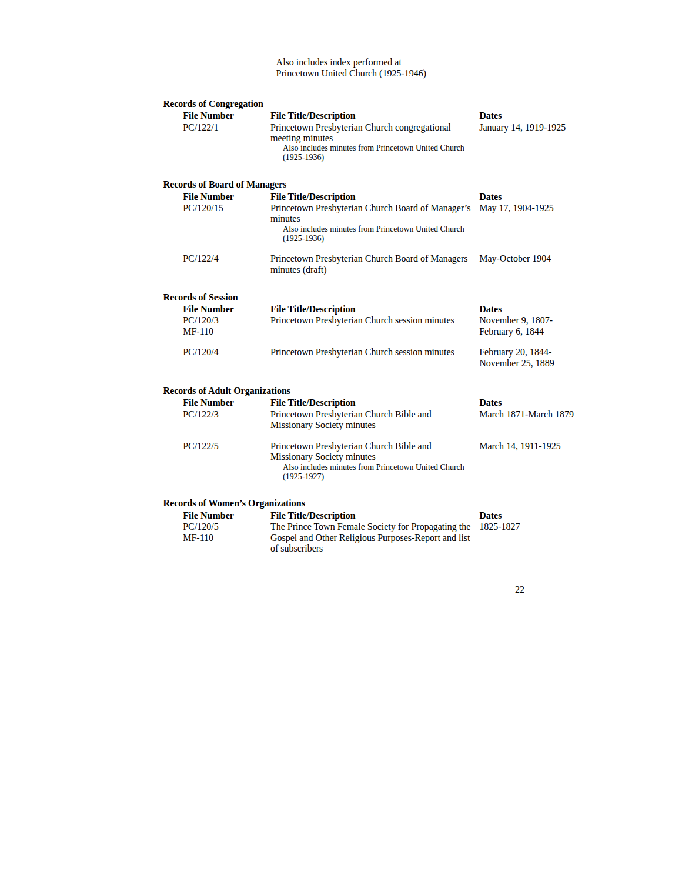Also includes index performed at
Princetown United Church (1925-1946)
Records of Congregation
| File Number | File Title/Description | Dates |
| PC/122/1 | Princetown Presbyterian Church congregational meeting minutes Also includes minutes from Princetown United Church (1925-1936) | January 14, 1919-1925 |
Records of Board of Managers
| File Number | File Title/Description | Dates |
| PC/120/15 | Princetown Presbyterian Church Board of Manager’s minutes Also includes minutes from Princetown United Church (1925-1936) | May 17, 1904-1925 |
| PC/122/4 | Princetown Presbyterian Church Board of Managers minutes (draft) | May-October 1904 |
Records of Session
| File Number | File Title/Description | Dates |
| PC/120/3 MF-110 | Princetown Presbyterian Church session minutes | November 9, 1807- February 6, 1844 |
| PC/120/4 | Princetown Presbyterian Church session minutes | February 20, 1844- November 25, 1889 |
Records of Adult Organizations
| File Number | File Title/Description | Dates |
| PC/122/3 | Princetown Presbyterian Church Bible and Missionary Society minutes | March 1871-March 1879 |
| PC/122/5 | Princetown Presbyterian Church Bible and Missionary Society minutes Also includes minutes from Princetown United Church (1925-1927) | March 14, 1911-1925 |
Records of Women’s Organizations
| File Number | File Title/Description | Dates |
| PC/120/5 MF-110 | The Prince Town Female Society for Propagating the Gospel and Other Religious Purposes-Report and list of subscribers | 1825-1827 |
22